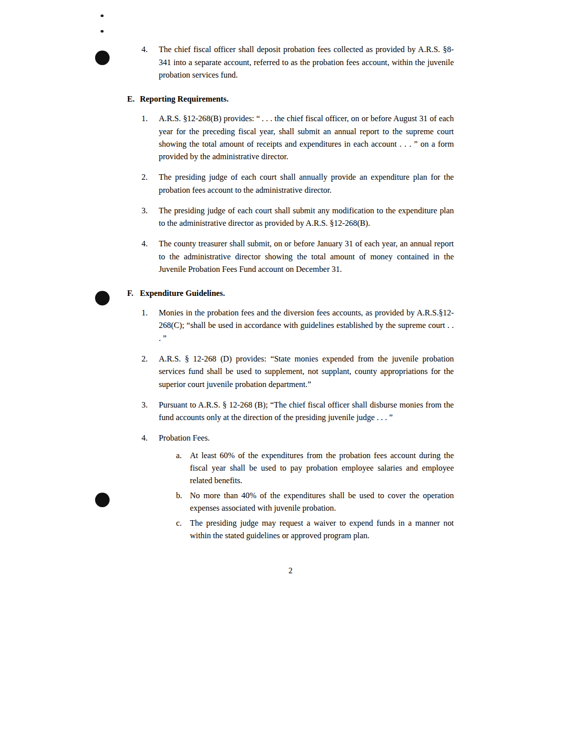4.
The chief fiscal officer shall deposit probation fees collected as provided by A.R.S. §8-341 into a separate account, referred to as the probation fees account, within the juvenile probation services fund.
E.
Reporting Requirements.
1.
A.R.S. §12-268(B) provides: “ . . . the chief fiscal officer, on or before August 31 of each year for the preceding fiscal year, shall submit an annual report to the supreme court showing the total amount of receipts and expenditures in each account . . . ” on a form provided by the administrative director.
2.
The presiding judge of each court shall annually provide an expenditure plan for the probation fees account to the administrative director.
3.
The presiding judge of each court shall submit any modification to the expenditure plan to the administrative director as provided by A.R.S. §12-268(B).
4.
The county treasurer shall submit, on or before January 31 of each year, an annual report to the administrative director showing the total amount of money contained in the Juvenile Probation Fees Fund account on December 31.
F.
Expenditure Guidelines.
1.
Monies in the probation fees and the diversion fees accounts, as provided by A.R.S.§12-268(C); “shall be used in accordance with guidelines established by the supreme court . . . ”
2.
A.R.S. § 12-268 (D) provides: “State monies expended from the juvenile probation services fund shall be used to supplement, not supplant, county appropriations for the superior court juvenile probation department.”
3.
Pursuant to A.R.S. § 12-268 (B); “The chief fiscal officer shall disburse monies from the fund accounts only at the direction of the presiding juvenile judge . . . ”
4.
Probation Fees.
a.
At least 60% of the expenditures from the probation fees account during the fiscal year shall be used to pay probation employee salaries and employee related benefits.
b.
No more than 40% of the expenditures shall be used to cover the operation expenses associated with juvenile probation.
c.
The presiding judge may request a waiver to expend funds in a manner not within the stated guidelines or approved program plan.
2